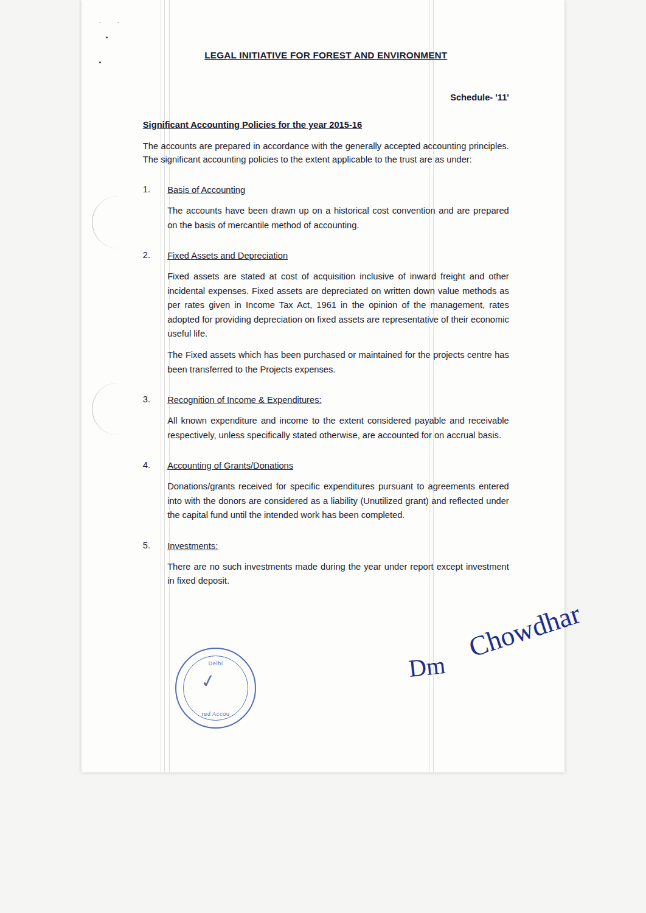. .
LEGAL INITIATIVE FOR FOREST AND ENVIRONMENT
Schedule- '11'
Significant Accounting Policies for the year 2015-16
The accounts are prepared in accordance with the generally accepted accounting principles. The significant accounting policies to the extent applicable to the trust are as under:
Basis of Accounting
The accounts have been drawn up on a historical cost convention and are prepared on the basis of mercantile method of accounting.
Fixed Assets and Depreciation
Fixed assets are stated at cost of acquisition inclusive of inward freight and other incidental expenses. Fixed assets are depreciated on written down value methods as per rates given in Income Tax Act, 1961 in the opinion of the management, rates adopted for providing depreciation on fixed assets are representative of their economic useful life.
The Fixed assets which has been purchased or maintained for the projects centre has been transferred to the Projects expenses.
Recognition of Income & Expenditures:
All known expenditure and income to the extent considered payable and receivable respectively, unless specifically stated otherwise, are accounted for on accrual basis.
Accounting of Grants/Donations
Donations/grants received for specific expenditures pursuant to agreements entered into with the donors are considered as a liability (Unutilized grant) and reflected under the capital fund until the intended work has been completed.
Investments:
There are no such investments made during the year under report except investment in fixed deposit.
Dm
Chowdhar
Delhi
✓
red Accou